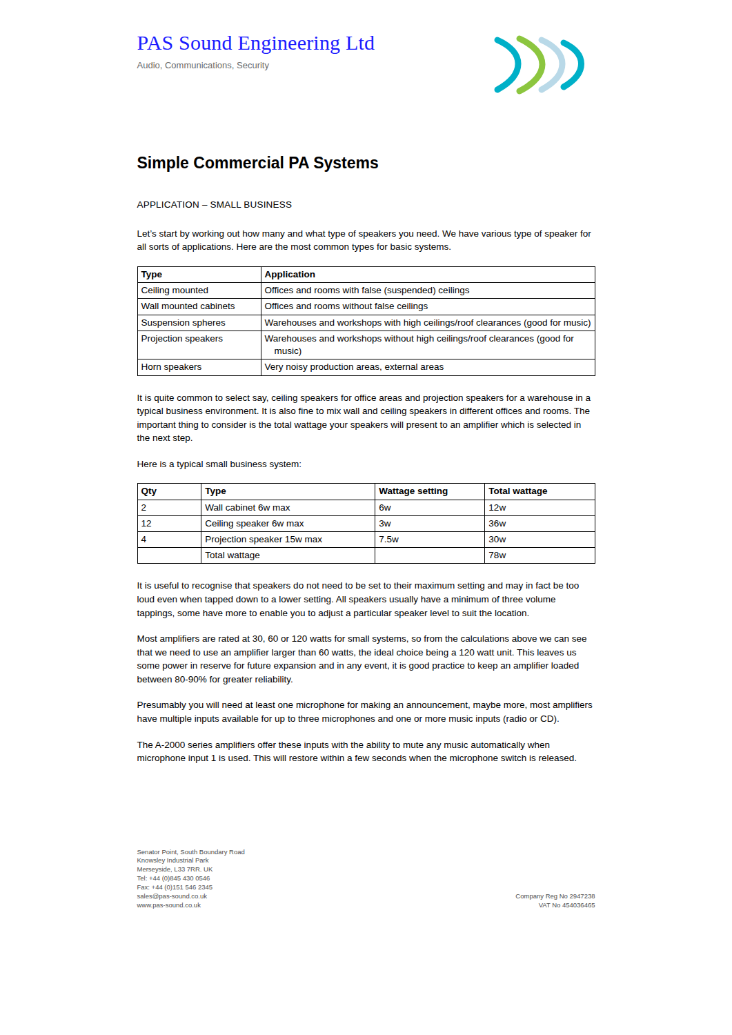PAS Sound Engineering Ltd
Audio, Communications, Security
Simple Commercial PA Systems
APPLICATION – SMALL BUSINESS
Let’s start by working out how many and what type of speakers you need. We have various type of speaker for all sorts of applications. Here are the most common types for basic systems.
| Type | Application |
| --- | --- |
| Ceiling mounted | Offices and rooms with false (suspended) ceilings |
| Wall mounted cabinets | Offices and rooms without false ceilings |
| Suspension spheres | Warehouses and workshops with high ceilings/roof clearances (good for music) |
| Projection speakers | Warehouses and workshops without high ceilings/roof clearances (good for music) |
| Horn speakers | Very noisy production areas, external areas |
It is quite common to select say, ceiling speakers for office areas and projection speakers for a warehouse in a typical business environment. It is also fine to mix wall and ceiling speakers in different offices and rooms. The important thing to consider is the total wattage your speakers will present to an amplifier which is selected in the next step.
Here is a typical small business system:
| Qty | Type | Wattage setting | Total wattage |
| --- | --- | --- | --- |
| 2 | Wall cabinet 6w max | 6w | 12w |
| 12 | Ceiling speaker 6w max | 3w | 36w |
| 4 | Projection speaker 15w max | 7.5w | 30w |
| | Total wattage | | 78w |
It is useful to recognise that speakers do not need to be set to their maximum setting and may in fact be too loud even when tapped down to a lower setting. All speakers usually have a minimum of three volume tappings, some have more to enable you to adjust a particular speaker level to suit the location.
Most amplifiers are rated at 30, 60 or 120 watts for small systems, so from the calculations above we can see that we need to use an amplifier larger than 60 watts, the ideal choice being a 120 watt unit. This leaves us some power in reserve for future expansion and in any event, it is good practice to keep an amplifier loaded between 80-90% for greater reliability.
Presumably you will need at least one microphone for making an announcement, maybe more, most amplifiers have multiple inputs available for up to three microphones and one or more music inputs (radio or CD).
The A-2000 series amplifiers offer these inputs with the ability to mute any music automatically when microphone input 1 is used. This will restore within a few seconds when the microphone switch is released.
Senator Point, South Boundary Road
Knowsley Industrial Park
Merseyside, L33 7RR. UK
Tel: +44 (0)845 430 0546
Fax: +44 (0)151 546 2345
sales@pas-sound.co.uk
www.pas-sound.co.uk
Company Reg No 2947238
VAT No 454036465